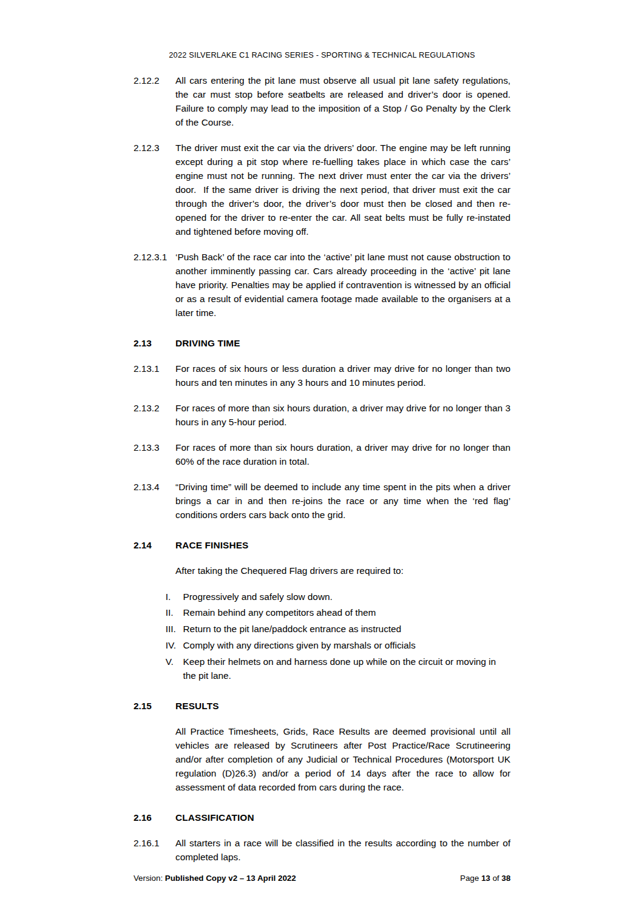2022 SILVERLAKE C1 RACING SERIES - SPORTING & TECHNICAL REGULATIONS
2.12.2
All cars entering the pit lane must observe all usual pit lane safety regulations, the car must stop before seatbelts are released and driver’s door is opened. Failure to comply may lead to the imposition of a Stop / Go Penalty by the Clerk of the Course.
2.12.3
The driver must exit the car via the drivers’ door. The engine may be left running except during a pit stop where re-fuelling takes place in which case the cars’ engine must not be running. The next driver must enter the car via the drivers’ door. If the same driver is driving the next period, that driver must exit the car through the driver’s door, the driver’s door must then be closed and then re-opened for the driver to re-enter the car. All seat belts must be fully re-instated and tightened before moving off.
2.12.3.1
‘Push Back’ of the race car into the ‘active’ pit lane must not cause obstruction to another imminently passing car. Cars already proceeding in the ‘active’ pit lane have priority. Penalties may be applied if contravention is witnessed by an official or as a result of evidential camera footage made available to the organisers at a later time.
2.13 DRIVING TIME
2.13.1
For races of six hours or less duration a driver may drive for no longer than two hours and ten minutes in any 3 hours and 10 minutes period.
2.13.2
For races of more than six hours duration, a driver may drive for no longer than 3 hours in any 5-hour period.
2.13.3
For races of more than six hours duration, a driver may drive for no longer than 60% of the race duration in total.
2.13.4
“Driving time” will be deemed to include any time spent in the pits when a driver brings a car in and then re-joins the race or any time when the ‘red flag’ conditions orders cars back onto the grid.
2.14 RACE FINISHES
After taking the Chequered Flag drivers are required to:
I. Progressively and safely slow down.
II. Remain behind any competitors ahead of them
III. Return to the pit lane/paddock entrance as instructed
IV. Comply with any directions given by marshals or officials
V. Keep their helmets on and harness done up while on the circuit or moving in the pit lane.
2.15 RESULTS
All Practice Timesheets, Grids, Race Results are deemed provisional until all vehicles are released by Scrutineers after Post Practice/Race Scrutineering and/or after completion of any Judicial or Technical Procedures (Motorsport UK regulation (D)26.3) and/or a period of 14 days after the race to allow for assessment of data recorded from cars during the race.
2.16 CLASSIFICATION
2.16.1
All starters in a race will be classified in the results according to the number of completed laps.
Version: Published Copy v2 – 13 April 2022
Page 13 of 38